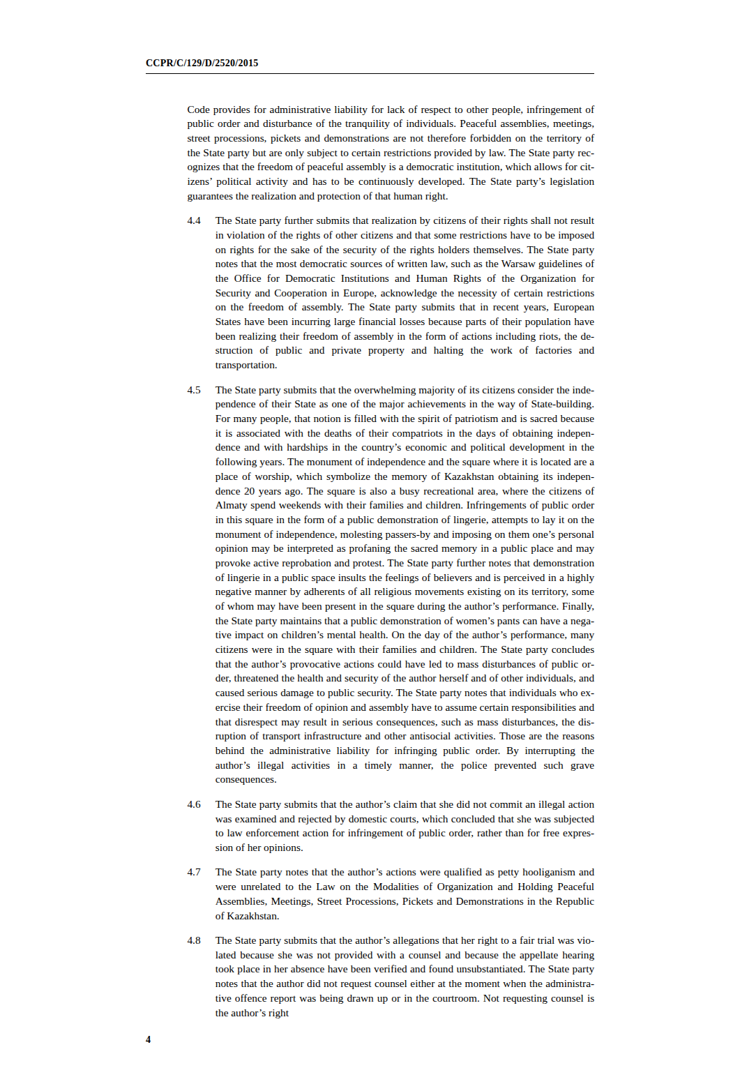CCPR/C/129/D/2520/2015
Code provides for administrative liability for lack of respect to other people, infringement of public order and disturbance of the tranquility of individuals. Peaceful assemblies, meetings, street processions, pickets and demonstrations are not therefore forbidden on the territory of the State party but are only subject to certain restrictions provided by law. The State party recognizes that the freedom of peaceful assembly is a democratic institution, which allows for citizens’ political activity and has to be continuously developed. The State party’s legislation guarantees the realization and protection of that human right.
4.4 The State party further submits that realization by citizens of their rights shall not result in violation of the rights of other citizens and that some restrictions have to be imposed on rights for the sake of the security of the rights holders themselves. The State party notes that the most democratic sources of written law, such as the Warsaw guidelines of the Office for Democratic Institutions and Human Rights of the Organization for Security and Cooperation in Europe, acknowledge the necessity of certain restrictions on the freedom of assembly. The State party submits that in recent years, European States have been incurring large financial losses because parts of their population have been realizing their freedom of assembly in the form of actions including riots, the destruction of public and private property and halting the work of factories and transportation.
4.5 The State party submits that the overwhelming majority of its citizens consider the independence of their State as one of the major achievements in the way of State-building. For many people, that notion is filled with the spirit of patriotism and is sacred because it is associated with the deaths of their compatriots in the days of obtaining independence and with hardships in the country’s economic and political development in the following years. The monument of independence and the square where it is located are a place of worship, which symbolize the memory of Kazakhstan obtaining its independence 20 years ago. The square is also a busy recreational area, where the citizens of Almaty spend weekends with their families and children. Infringements of public order in this square in the form of a public demonstration of lingerie, attempts to lay it on the monument of independence, molesting passers-by and imposing on them one’s personal opinion may be interpreted as profaning the sacred memory in a public place and may provoke active reprobation and protest. The State party further notes that demonstration of lingerie in a public space insults the feelings of believers and is perceived in a highly negative manner by adherents of all religious movements existing on its territory, some of whom may have been present in the square during the author’s performance. Finally, the State party maintains that a public demonstration of women’s pants can have a negative impact on children’s mental health. On the day of the author’s performance, many citizens were in the square with their families and children. The State party concludes that the author’s provocative actions could have led to mass disturbances of public order, threatened the health and security of the author herself and of other individuals, and caused serious damage to public security. The State party notes that individuals who exercise their freedom of opinion and assembly have to assume certain responsibilities and that disrespect may result in serious consequences, such as mass disturbances, the disruption of transport infrastructure and other antisocial activities. Those are the reasons behind the administrative liability for infringing public order. By interrupting the author’s illegal activities in a timely manner, the police prevented such grave consequences.
4.6 The State party submits that the author’s claim that she did not commit an illegal action was examined and rejected by domestic courts, which concluded that she was subjected to law enforcement action for infringement of public order, rather than for free expression of her opinions.
4.7 The State party notes that the author’s actions were qualified as petty hooliganism and were unrelated to the Law on the Modalities of Organization and Holding Peaceful Assemblies, Meetings, Street Processions, Pickets and Demonstrations in the Republic of Kazakhstan.
4.8 The State party submits that the author’s allegations that her right to a fair trial was violated because she was not provided with a counsel and because the appellate hearing took place in her absence have been verified and found unsubstantiated. The State party notes that the author did not request counsel either at the moment when the administrative offence report was being drawn up or in the courtroom. Not requesting counsel is the author’s right
4